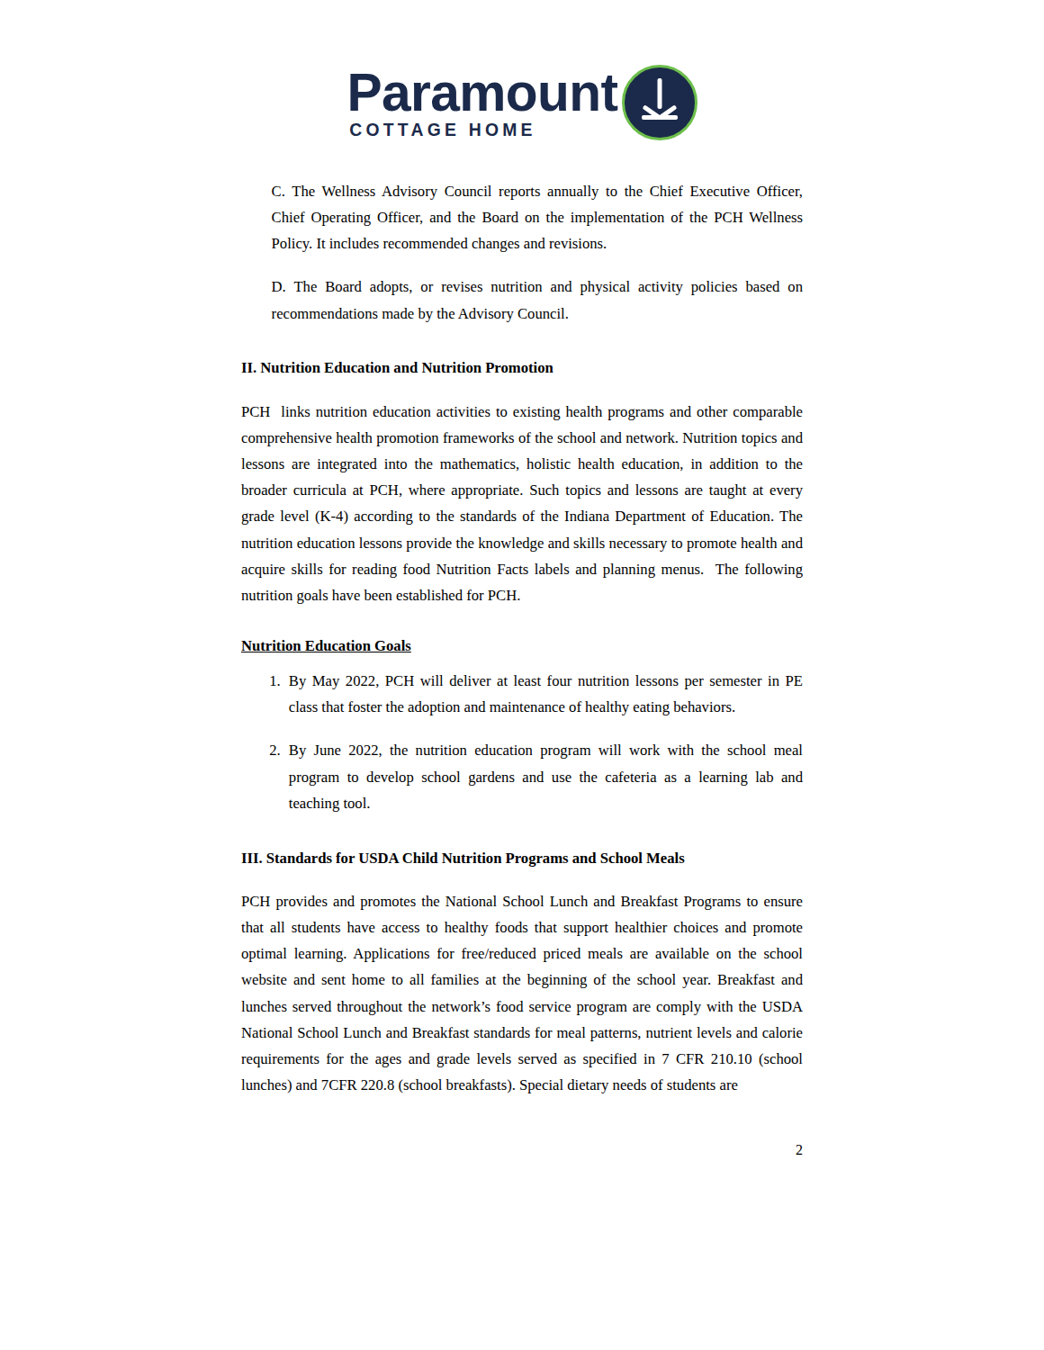Paramount COTTAGE HOME
C. The Wellness Advisory Council reports annually to the Chief Executive Officer, Chief Operating Officer, and the Board on the implementation of the PCH Wellness Policy. It includes recommended changes and revisions.
D. The Board adopts, or revises nutrition and physical activity policies based on recommendations made by the Advisory Council.
II. Nutrition Education and Nutrition Promotion
PCH links nutrition education activities to existing health programs and other comparable comprehensive health promotion frameworks of the school and network. Nutrition topics and lessons are integrated into the mathematics, holistic health education, in addition to the broader curricula at PCH, where appropriate. Such topics and lessons are taught at every grade level (K-4) according to the standards of the Indiana Department of Education. The nutrition education lessons provide the knowledge and skills necessary to promote health and acquire skills for reading food Nutrition Facts labels and planning menus. The following nutrition goals have been established for PCH.
Nutrition Education Goals
By May 2022, PCH will deliver at least four nutrition lessons per semester in PE class that foster the adoption and maintenance of healthy eating behaviors.
By June 2022, the nutrition education program will work with the school meal program to develop school gardens and use the cafeteria as a learning lab and teaching tool.
III. Standards for USDA Child Nutrition Programs and School Meals
PCH provides and promotes the National School Lunch and Breakfast Programs to ensure that all students have access to healthy foods that support healthier choices and promote optimal learning. Applications for free/reduced priced meals are available on the school website and sent home to all families at the beginning of the school year. Breakfast and lunches served throughout the network’s food service program are comply with the USDA National School Lunch and Breakfast standards for meal patterns, nutrient levels and calorie requirements for the ages and grade levels served as specified in 7 CFR 210.10 (school lunches) and 7CFR 220.8 (school breakfasts). Special dietary needs of students are
2